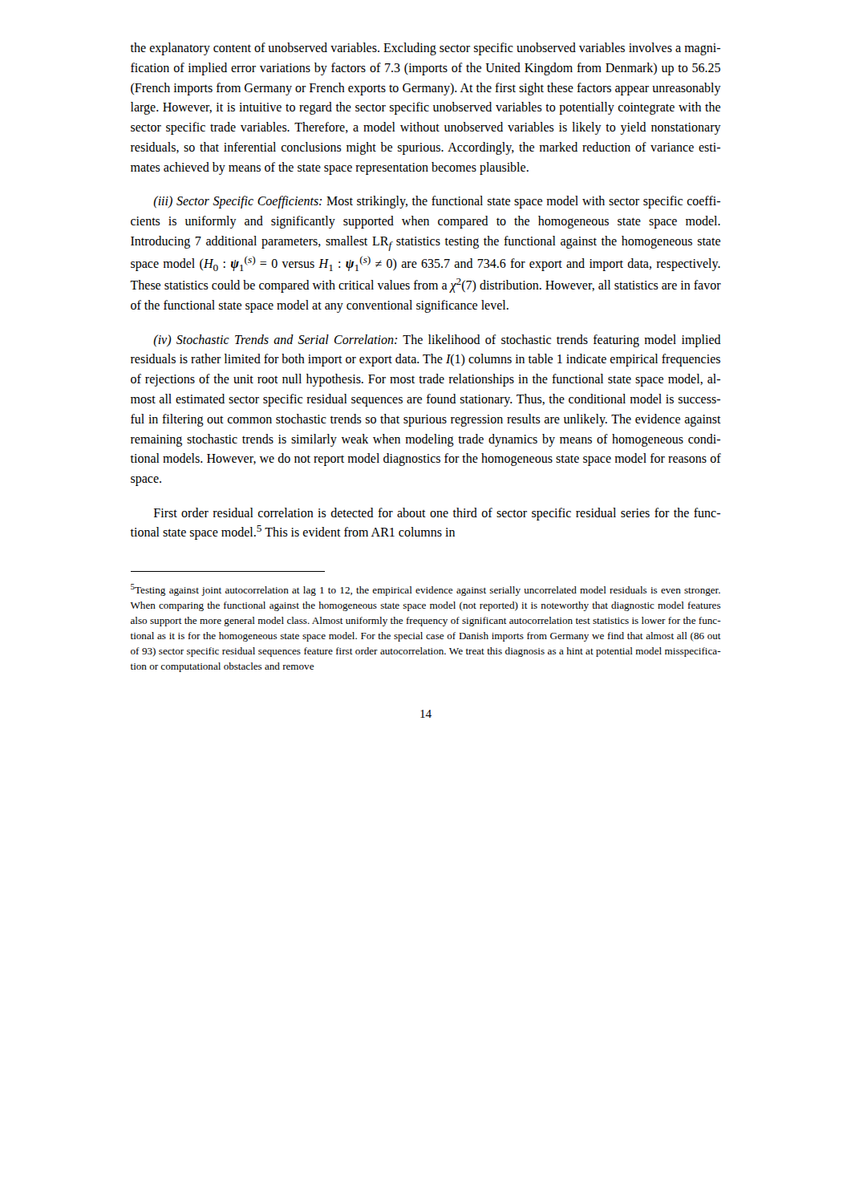the explanatory content of unobserved variables. Excluding sector specific unobserved variables involves a magnification of implied error variations by factors of 7.3 (imports of the United Kingdom from Denmark) up to 56.25 (French imports from Germany or French exports to Germany). At the first sight these factors appear unreasonably large. However, it is intuitive to regard the sector specific unobserved variables to potentially cointegrate with the sector specific trade variables. Therefore, a model without unobserved variables is likely to yield nonstationary residuals, so that inferential conclusions might be spurious. Accordingly, the marked reduction of variance estimates achieved by means of the state space representation becomes plausible.
(iii) Sector Specific Coefficients: Most strikingly, the functional state space model with sector specific coefficients is uniformly and significantly supported when compared to the homogeneous state space model. Introducing 7 additional parameters, smallest LRf statistics testing the functional against the homogeneous state space model (H0 : ψ1(s) = 0 versus H1 : ψ1(s) ≠ 0) are 635.7 and 734.6 for export and import data, respectively. These statistics could be compared with critical values from a χ2(7) distribution. However, all statistics are in favor of the functional state space model at any conventional significance level.
(iv) Stochastic Trends and Serial Correlation: The likelihood of stochastic trends featuring model implied residuals is rather limited for both import or export data. The I(1) columns in table 1 indicate empirical frequencies of rejections of the unit root null hypothesis. For most trade relationships in the functional state space model, almost all estimated sector specific residual sequences are found stationary. Thus, the conditional model is successful in filtering out common stochastic trends so that spurious regression results are unlikely. The evidence against remaining stochastic trends is similarly weak when modeling trade dynamics by means of homogeneous conditional models. However, we do not report model diagnostics for the homogeneous state space model for reasons of space.
First order residual correlation is detected for about one third of sector specific residual series for the functional state space model.5 This is evident from AR1 columns in
5Testing against joint autocorrelation at lag 1 to 12, the empirical evidence against serially uncorrelated model residuals is even stronger. When comparing the functional against the homogeneous state space model (not reported) it is noteworthy that diagnostic model features also support the more general model class. Almost uniformly the frequency of significant autocorrelation test statistics is lower for the functional as it is for the homogeneous state space model. For the special case of Danish imports from Germany we find that almost all (86 out of 93) sector specific residual sequences feature first order autocorrelation. We treat this diagnosis as a hint at potential model misspecification or computational obstacles and remove
14